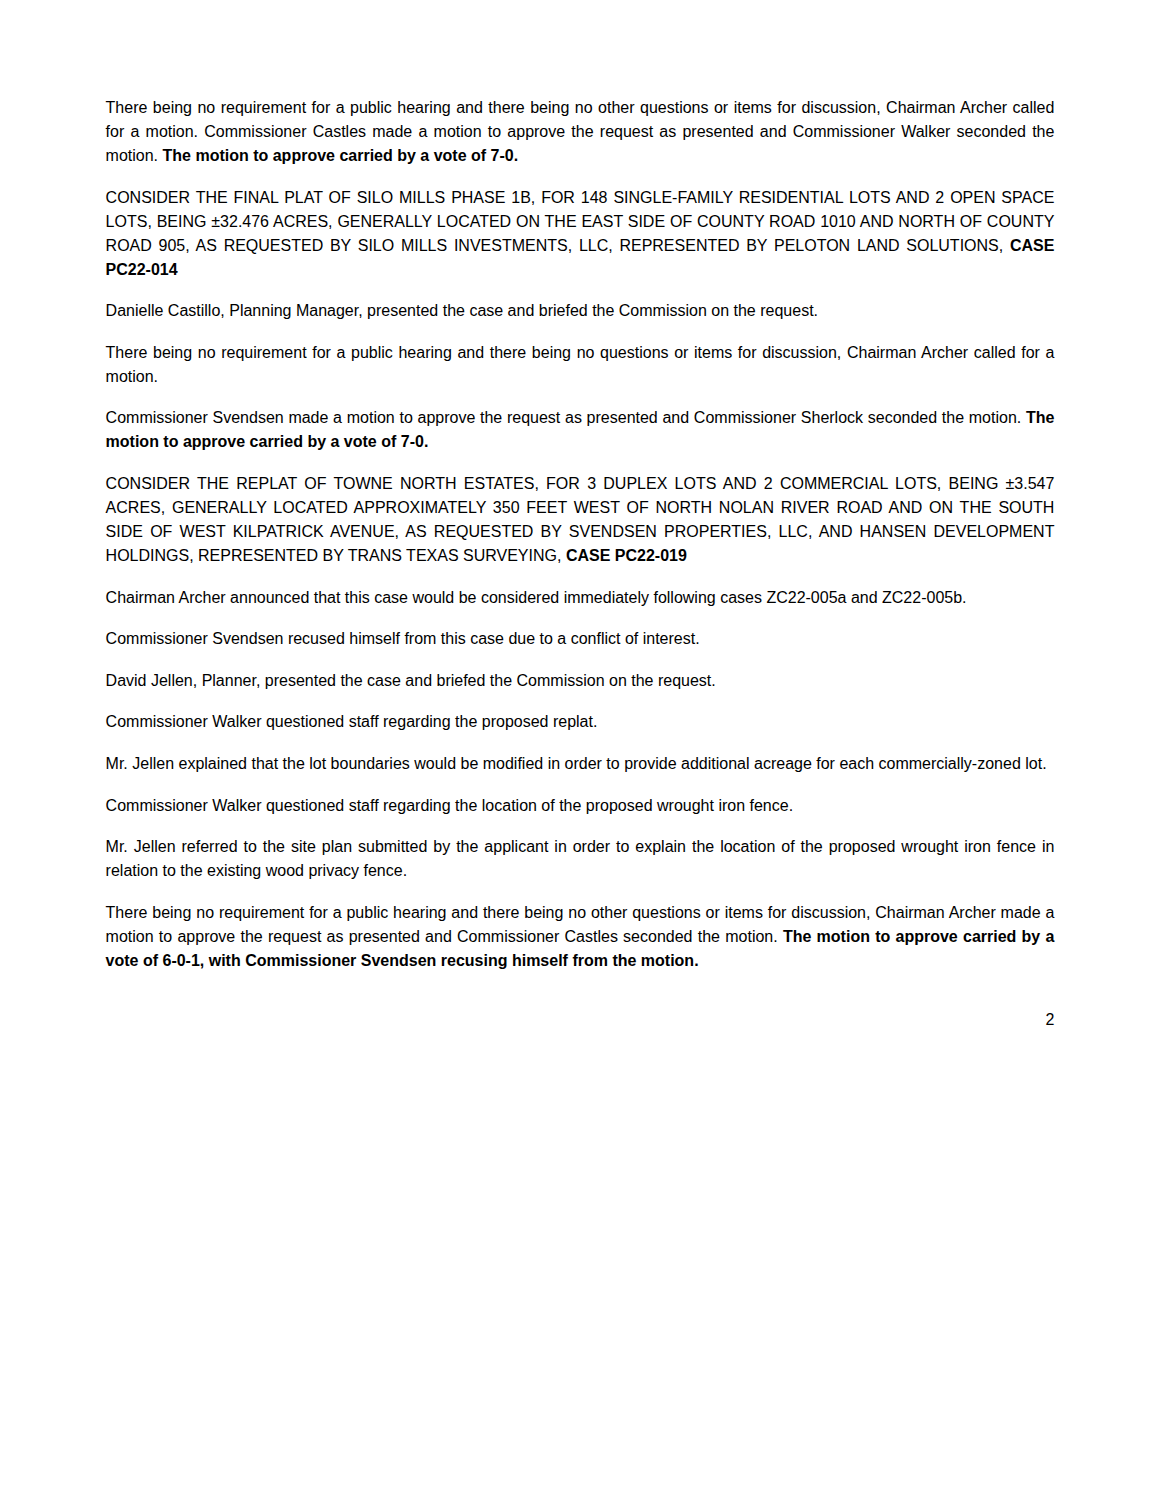There being no requirement for a public hearing and there being no other questions or items for discussion, Chairman Archer called for a motion. Commissioner Castles made a motion to approve the request as presented and Commissioner Walker seconded the motion. The motion to approve carried by a vote of 7-0.
CONSIDER THE FINAL PLAT OF SILO MILLS PHASE 1B, FOR 148 SINGLE-FAMILY RESIDENTIAL LOTS AND 2 OPEN SPACE LOTS, BEING ±32.476 ACRES, GENERALLY LOCATED ON THE EAST SIDE OF COUNTY ROAD 1010 AND NORTH OF COUNTY ROAD 905, AS REQUESTED BY SILO MILLS INVESTMENTS, LLC, REPRESENTED BY PELOTON LAND SOLUTIONS, CASE PC22-014
Danielle Castillo, Planning Manager, presented the case and briefed the Commission on the request.
There being no requirement for a public hearing and there being no questions or items for discussion, Chairman Archer called for a motion.
Commissioner Svendsen made a motion to approve the request as presented and Commissioner Sherlock seconded the motion. The motion to approve carried by a vote of 7-0.
CONSIDER THE REPLAT OF TOWNE NORTH ESTATES, FOR 3 DUPLEX LOTS AND 2 COMMERCIAL LOTS, BEING ±3.547 ACRES, GENERALLY LOCATED APPROXIMATELY 350 FEET WEST OF NORTH NOLAN RIVER ROAD AND ON THE SOUTH SIDE OF WEST KILPATRICK AVENUE, AS REQUESTED BY SVENDSEN PROPERTIES, LLC, AND HANSEN DEVELOPMENT HOLDINGS, REPRESENTED BY TRANS TEXAS SURVEYING, CASE PC22-019
Chairman Archer announced that this case would be considered immediately following cases ZC22-005a and ZC22-005b.
Commissioner Svendsen recused himself from this case due to a conflict of interest.
David Jellen, Planner, presented the case and briefed the Commission on the request.
Commissioner Walker questioned staff regarding the proposed replat.
Mr. Jellen explained that the lot boundaries would be modified in order to provide additional acreage for each commercially-zoned lot.
Commissioner Walker questioned staff regarding the location of the proposed wrought iron fence.
Mr. Jellen referred to the site plan submitted by the applicant in order to explain the location of the proposed wrought iron fence in relation to the existing wood privacy fence.
There being no requirement for a public hearing and there being no other questions or items for discussion, Chairman Archer made a motion to approve the request as presented and Commissioner Castles seconded the motion. The motion to approve carried by a vote of 6-0-1, with Commissioner Svendsen recusing himself from the motion.
2